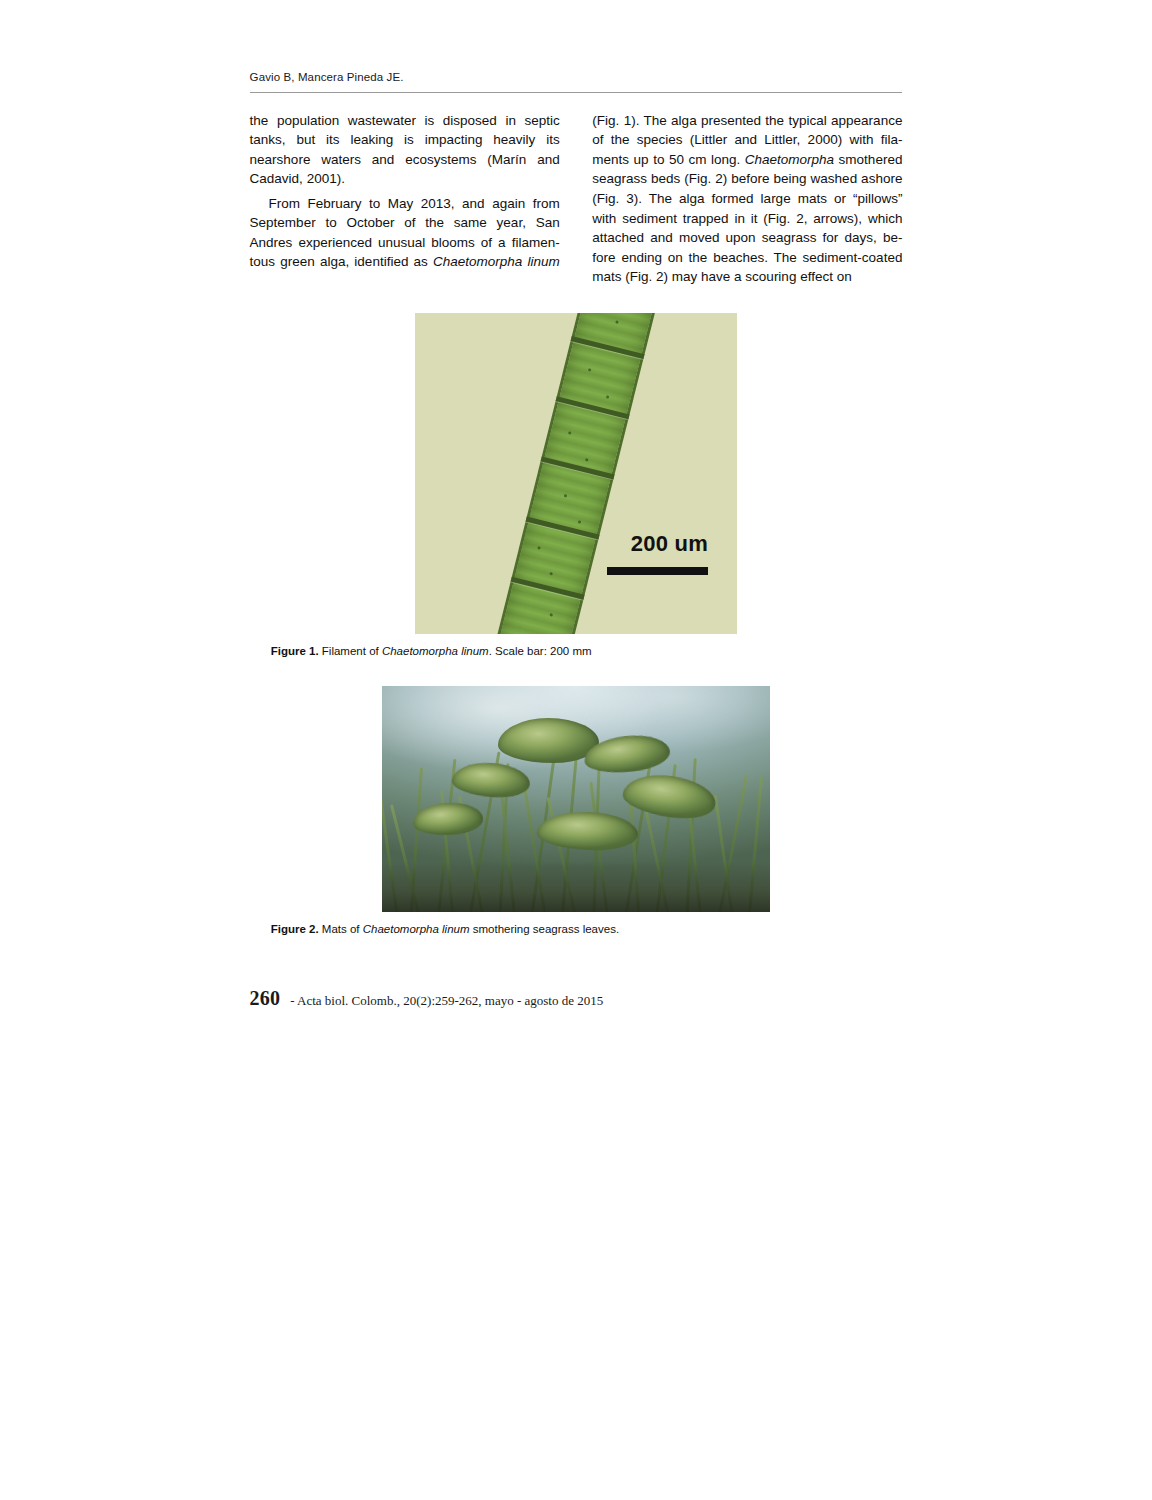Gavio B, Mancera Pineda JE.
the population wastewater is disposed in septic tanks, but its leaking is impacting heavily its nearshore waters and ecosystems (Marín and Cadavid, 2001).
From February to May 2013, and again from September to October of the same year, San Andres experienced unusual blooms of a filamentous green alga, identified as Chaetomorpha linum (Fig. 1). The alga presented the typical appearance of the species (Littler and Littler, 2000) with filaments up to 50 cm long. Chaetomorpha smothered seagrass beds (Fig. 2) before being washed ashore (Fig. 3). The alga formed large mats or “pillows” with sediment trapped in it (Fig. 2, arrows), which attached and moved upon seagrass for days, before ending on the beaches. The sediment-coated mats (Fig. 2) may have a scouring effect on
200 um
Figure 1. Filament of Chaetomorpha linum. Scale bar: 200 mm
Figure 2. Mats of Chaetomorpha linum smothering seagrass leaves.
260 - Acta biol. Colomb., 20(2):259-262, mayo - agosto de 2015